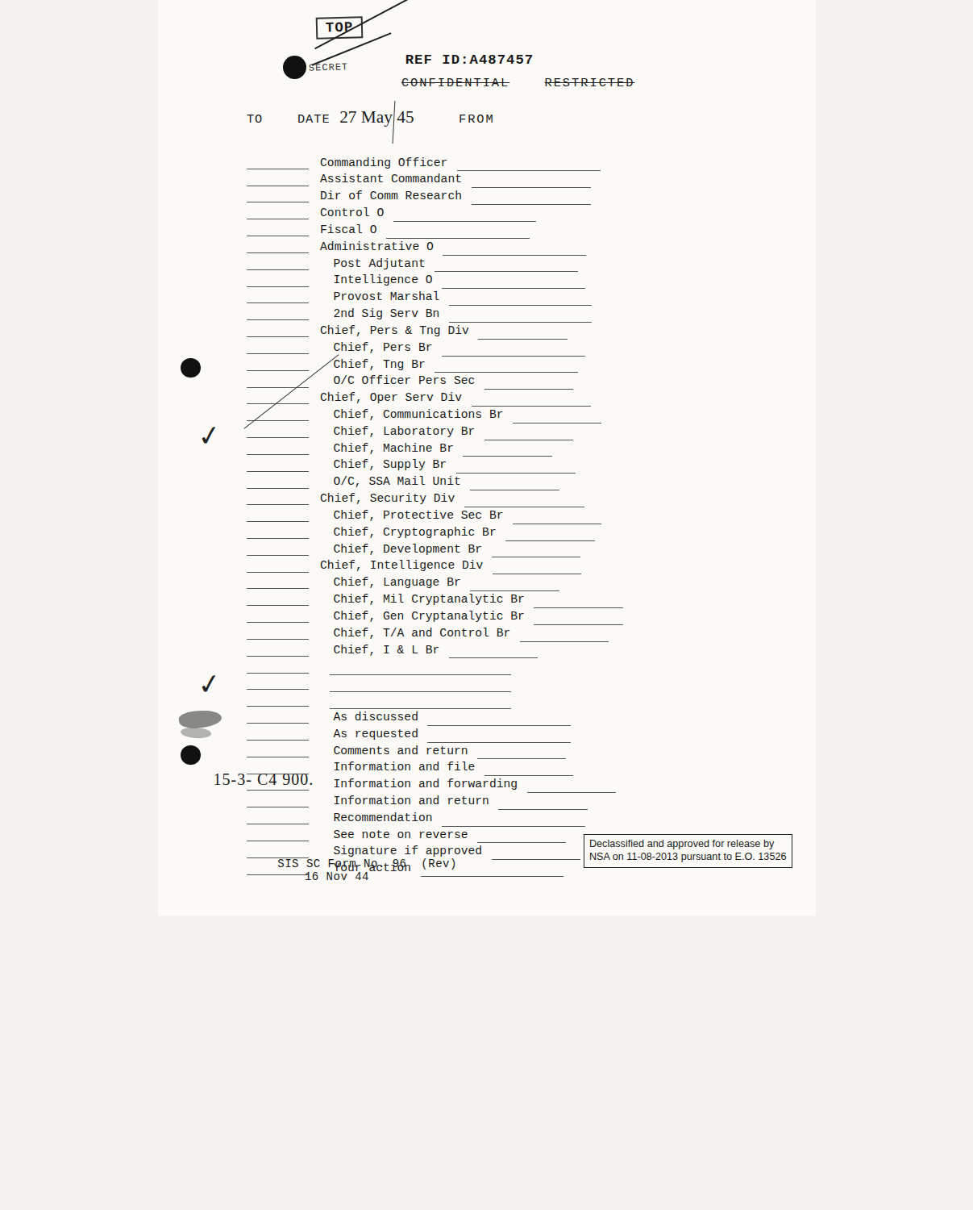TOP
REF ID:A487457
CONFIDENTIAL RESTRICTED
SECRET
TO DATE 27 May 45 FROM
Commanding Officer
Assistant Commandant
Dir of Comm Research
Control O
Fiscal O
Administrative O
Post Adjutant
Intelligence O
Provost Marshal
2nd Sig Serv Bn
Chief, Pers & Tng Div
Chief, Pers Br
Chief, Tng Br
O/C Officer Pers Sec
Chief, Oper Serv Div
Chief, Communications Br
Chief, Laboratory Br
Chief, Machine Br
Chief, Supply Br
O/C, SSA Mail Unit
Chief, Security Div
Chief, Protective Sec Br
Chief, Cryptographic Br
Chief, Development Br
Chief, Intelligence Div
Chief, Language Br
Chief, Mil Cryptanalytic Br
Chief, Gen Cryptanalytic Br
Chief, T/A and Control Br
Chief, I & L Br
As discussed
As requested
Comments and return
Information and file
Information and forwarding
Information and return
Recommendation
See note on reverse
Signature if approved
Your action
✓
✓
15-3- C4 900.
Declassified and approved for release by NSA on 11-08-2013 pursuant to E.O. 13526
SIS SC Form No. 96 (Rev) 16 Nov 44